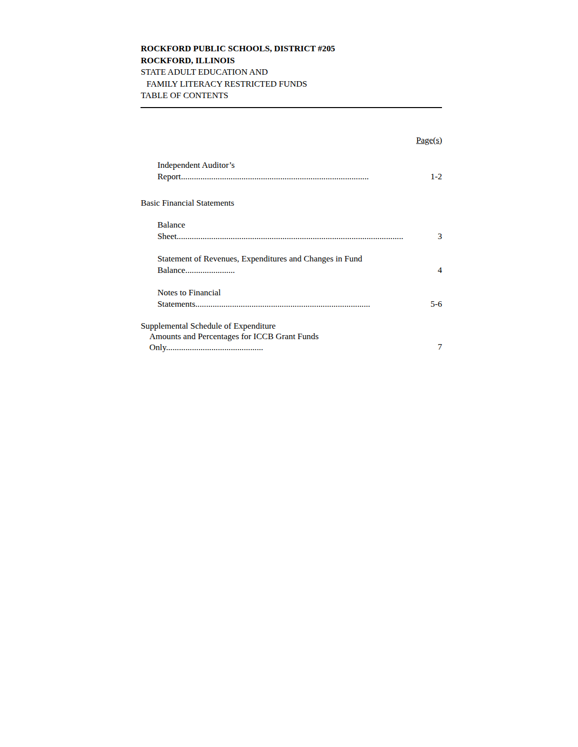ROCKFORD PUBLIC SCHOOLS, DISTRICT #205
ROCKFORD, ILLINOIS
STATE ADULT EDUCATION AND
FAMILY LITERACY RESTRICTED FUNDS
TABLE OF CONTENTS
Page(s)
| Independent Auditor’s Report ....................................................................................... | 1-2 |
| Basic Financial Statements | |
| Balance Sheet ......................................................................................................... | 3 |
| Statement of Revenues, Expenditures and Changes in Fund Balance ....................... | 4 |
| Notes to Financial Statements ................................................................................. | 5-6 |
| Supplemental Schedule of Expenditure Amounts and Percentages for ICCB Grant Funds Only ............................................. | 7 |